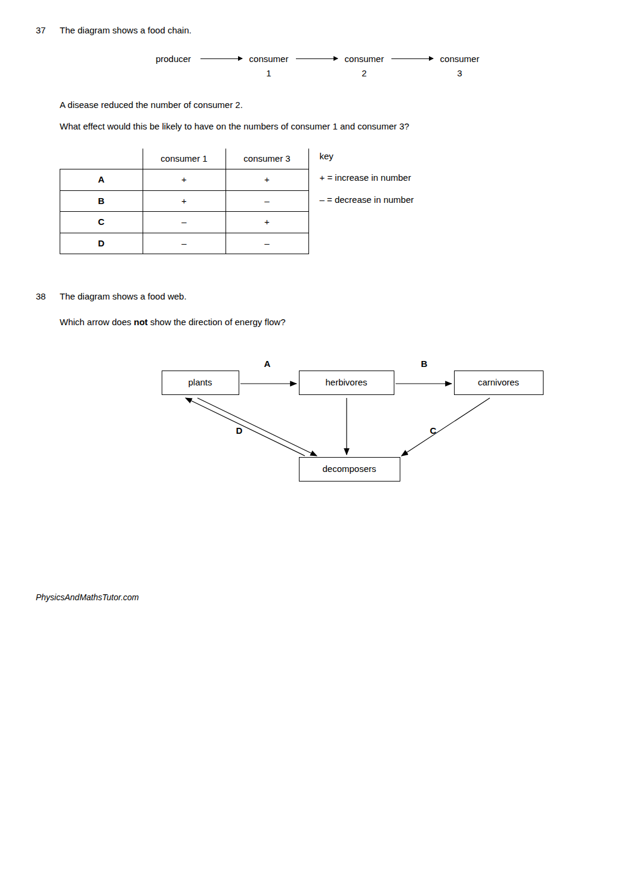37
The diagram shows a food chain.
producer
consumer1
consumer2
consumer3
A disease reduced the number of consumer 2.
What effect would this be likely to have on the numbers of consumer 1 and consumer 3?
| | consumer 1 | consumer 3 |
| A | + | + |
| B | + | – |
| C | – | + |
| D | – | – |
key
+ = increase in number
– = decrease in number
38
The diagram shows a food web.
Which arrow does not show the direction of energy flow?
plants
herbivores
carnivores
decomposers
A
B
C
D
PhysicsAndMathsTutor.com